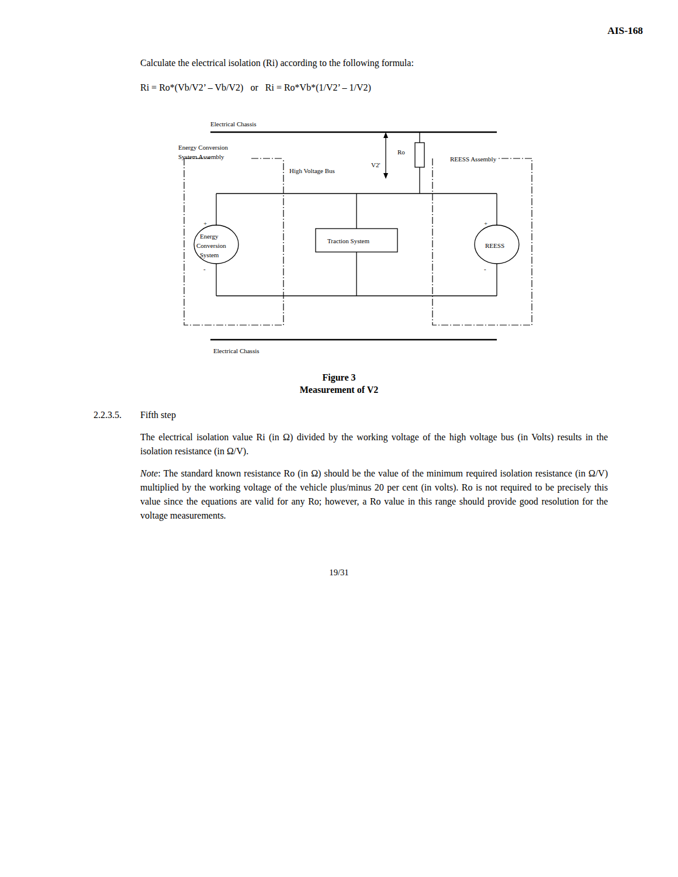AIS-168
Calculate the electrical isolation (Ri) according to the following formula:
Ri = Ro*(Vb/V2’ – Vb/V2) or Ri = Ro*Vb*(1/V2’ – 1/V2)
Electrical Chassis Energy Conversion System Assembly REESS Assembly Ro V2' High Voltage Bus Energy Conversion System + - REESS + - Traction System Electrical Chassis
Figure 3
Measurement of V2
2.2.3.5.
Fifth step
The electrical isolation value Ri (in Ω) divided by the working voltage of the high voltage bus (in Volts) results in the isolation resistance (in Ω/V).
Note: The standard known resistance Ro (in Ω) should be the value of the minimum required isolation resistance (in Ω/V) multiplied by the working voltage of the vehicle plus/minus 20 per cent (in volts). Ro is not required to be precisely this value since the equations are valid for any Ro; however, a Ro value in this range should provide good resolution for the voltage measurements.
19/31